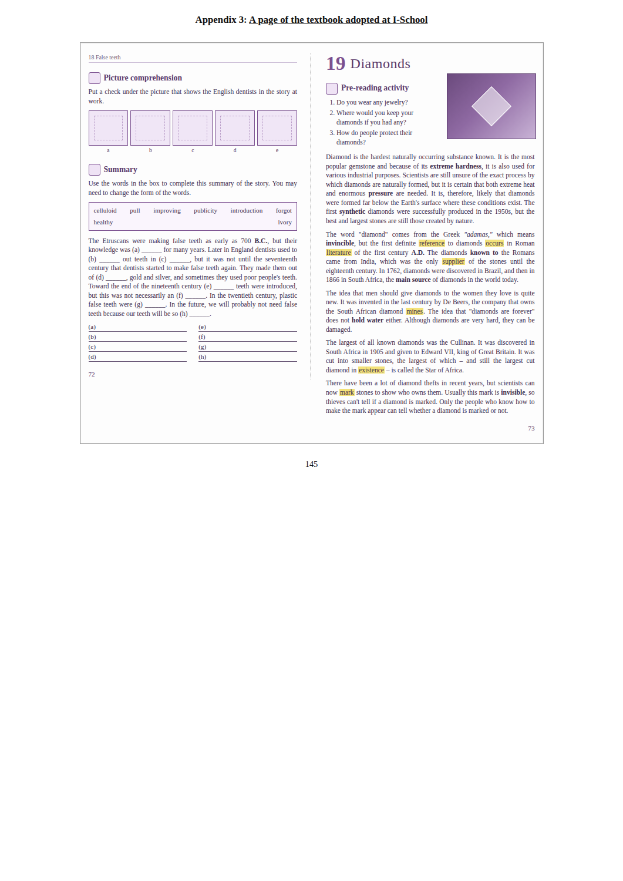Appendix 3: A page of the textbook adopted at I-School
18 False teeth
Picture comprehension
Put a check under the picture that shows the English dentists in the story at work.
a
b
c
d
e
Summary
Use the words in the box to complete this summary of the story. You may need to change the form of the words.
celluloid pull improving publicity introduction forgot healthy ivory
The Etruscans were making false teeth as early as 700 B.C., but their knowledge was (a) ______ for many years. Later in England dentists used to (b) ______ out teeth in (c) ______, but it was not until the seventeenth century that dentists started to make false teeth again. They made them out of (d) ______, gold and silver, and sometimes they used poor people's teeth. Toward the end of the nineteenth century (e) ______ teeth were introduced, but this was not necessarily an (f) ______. In the twentieth century, plastic false teeth were (g) ______. In the future, we will probably not need false teeth because our teeth will be so (h) ______.
72
19 Diamonds
Pre-reading activity
Do you wear any jewelry?
Where would you keep your diamonds if you had any?
How do people protect their diamonds?
Diamond is the hardest naturally occurring substance known. It is the most popular gemstone and because of its extreme hardness, it is also used for various industrial purposes. Scientists are still unsure of the exact process by which diamonds are naturally formed, but it is certain that both extreme heat and enormous pressure are needed. It is, therefore, likely that diamonds were formed far below the Earth's surface where these conditions exist. The first synthetic diamonds were successfully produced in the 1950s, but the best and largest stones are still those created by nature.
The word "diamond" comes from the Greek "adamas," which means invincible, but the first definite reference to diamonds occurs in Roman literature of the first century A.D. The diamonds known to the Romans came from India, which was the only supplier of the stones until the eighteenth century. In 1762, diamonds were discovered in Brazil, and then in 1866 in South Africa, the main source of diamonds in the world today.
The idea that men should give diamonds to the women they love is quite new. It was invented in the last century by De Beers, the company that owns the South African diamond mines. The idea that "diamonds are forever" does not hold water either. Although diamonds are very hard, they can be damaged.
The largest of all known diamonds was the Cullinan. It was discovered in South Africa in 1905 and given to Edward VII, king of Great Britain. It was cut into smaller stones, the largest of which – and still the largest cut diamond in existence – is called the Star of Africa.
There have been a lot of diamond thefts in recent years, but scientists can now mark stones to show who owns them. Usually this mark is invisible, so thieves can't tell if a diamond is marked. Only the people who know how to make the mark appear can tell whether a diamond is marked or not.
73
145